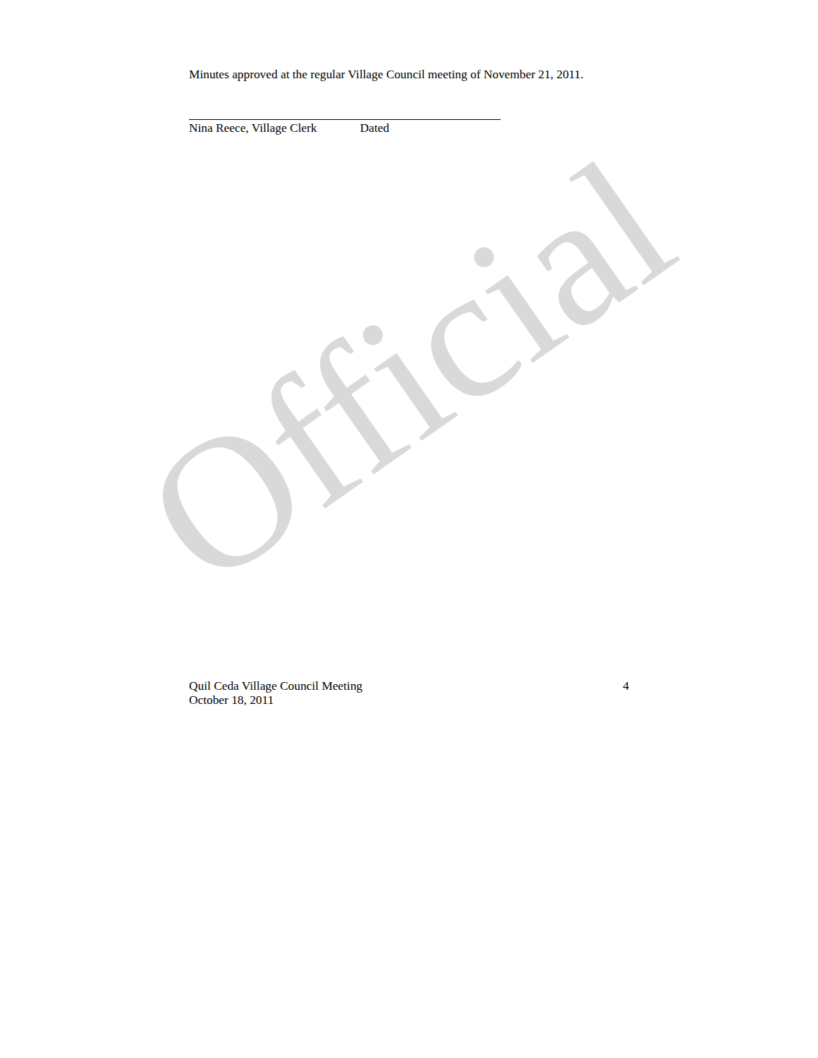Official
Minutes approved at the regular Village Council meeting of November 21, 2011.
Nina Reece, Village Clerk Dated
Quil Ceda Village Council Meeting
October 18, 2011
4